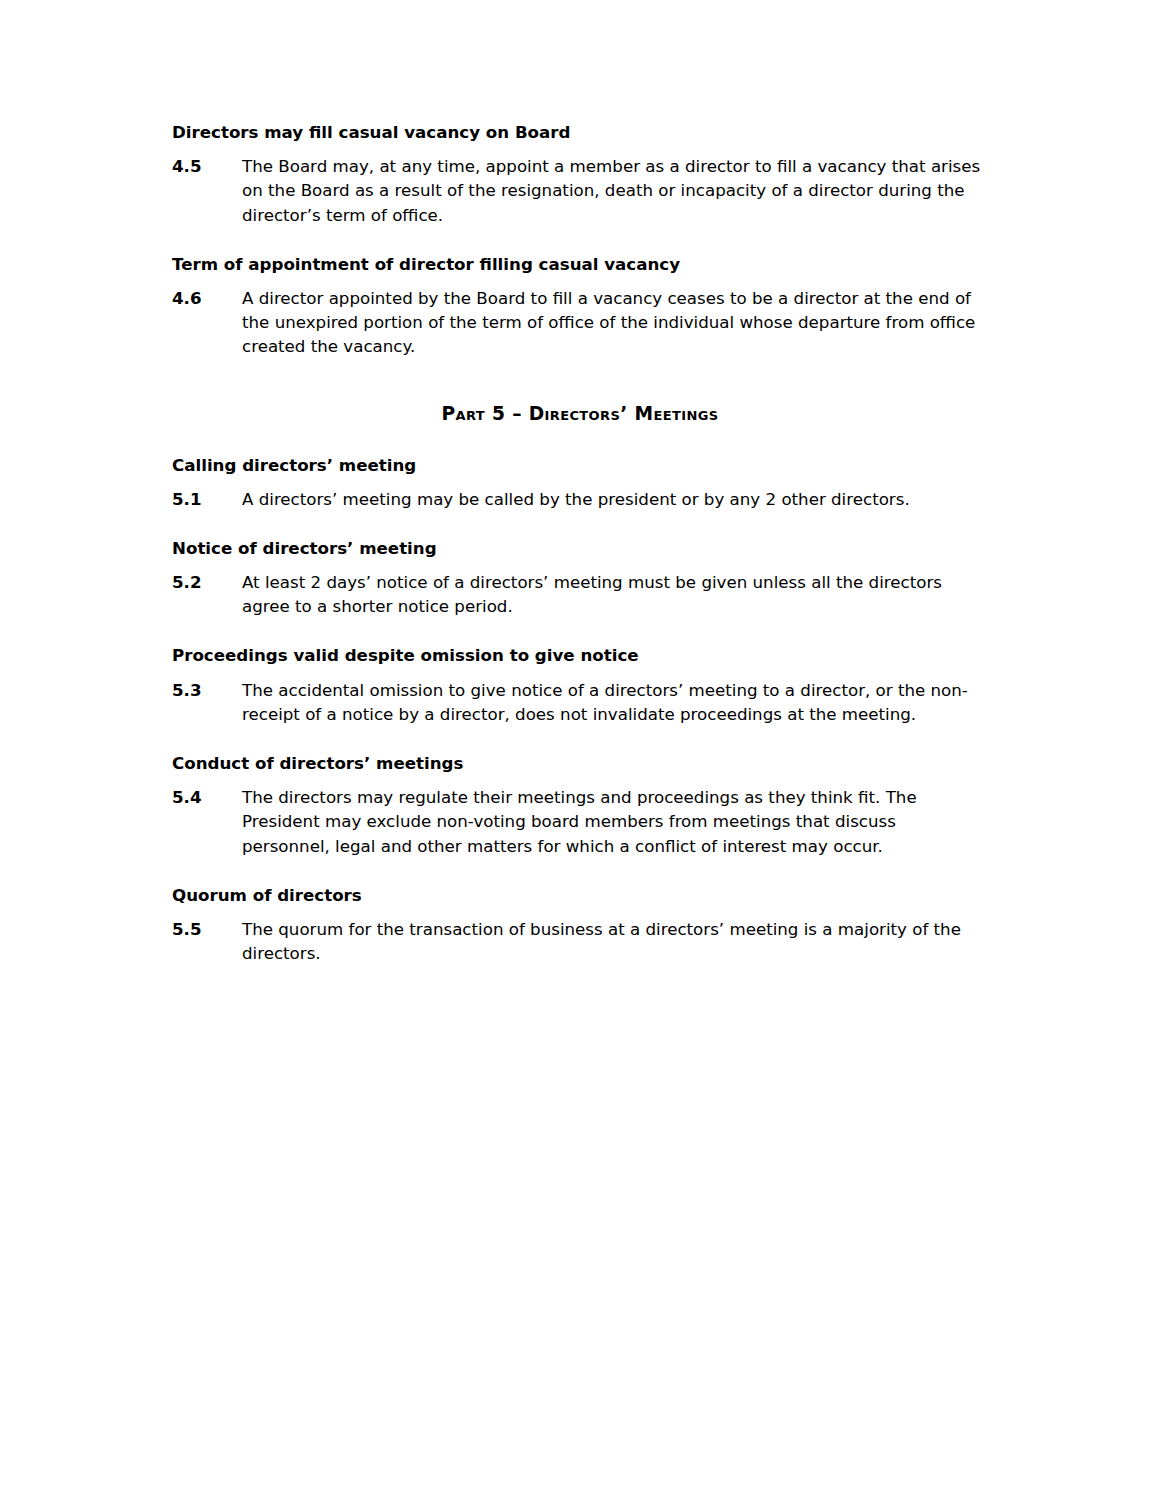Directors may fill casual vacancy on Board
4.5
The Board may, at any time, appoint a member as a director to fill a vacancy that arises on the Board as a result of the resignation, death or incapacity of a director during the director’s term of office.
Term of appointment of director filling casual vacancy
4.6
A director appointed by the Board to fill a vacancy ceases to be a director at the end of the unexpired portion of the term of office of the individual whose departure from office created the vacancy.
Part 5 – Directors’ Meetings
Calling directors’ meeting
5.1
A directors’ meeting may be called by the president or by any 2 other directors.
Notice of directors’ meeting
5.2
At least 2 days’ notice of a directors’ meeting must be given unless all the directors agree to a shorter notice period.
Proceedings valid despite omission to give notice
5.3
The accidental omission to give notice of a directors’ meeting to a director, or the non-receipt of a notice by a director, does not invalidate proceedings at the meeting.
Conduct of directors’ meetings
5.4
The directors may regulate their meetings and proceedings as they think fit. The President may exclude non-voting board members from meetings that discuss personnel, legal and other matters for which a conflict of interest may occur.
Quorum of directors
5.5
The quorum for the transaction of business at a directors’ meeting is a majority of the directors.